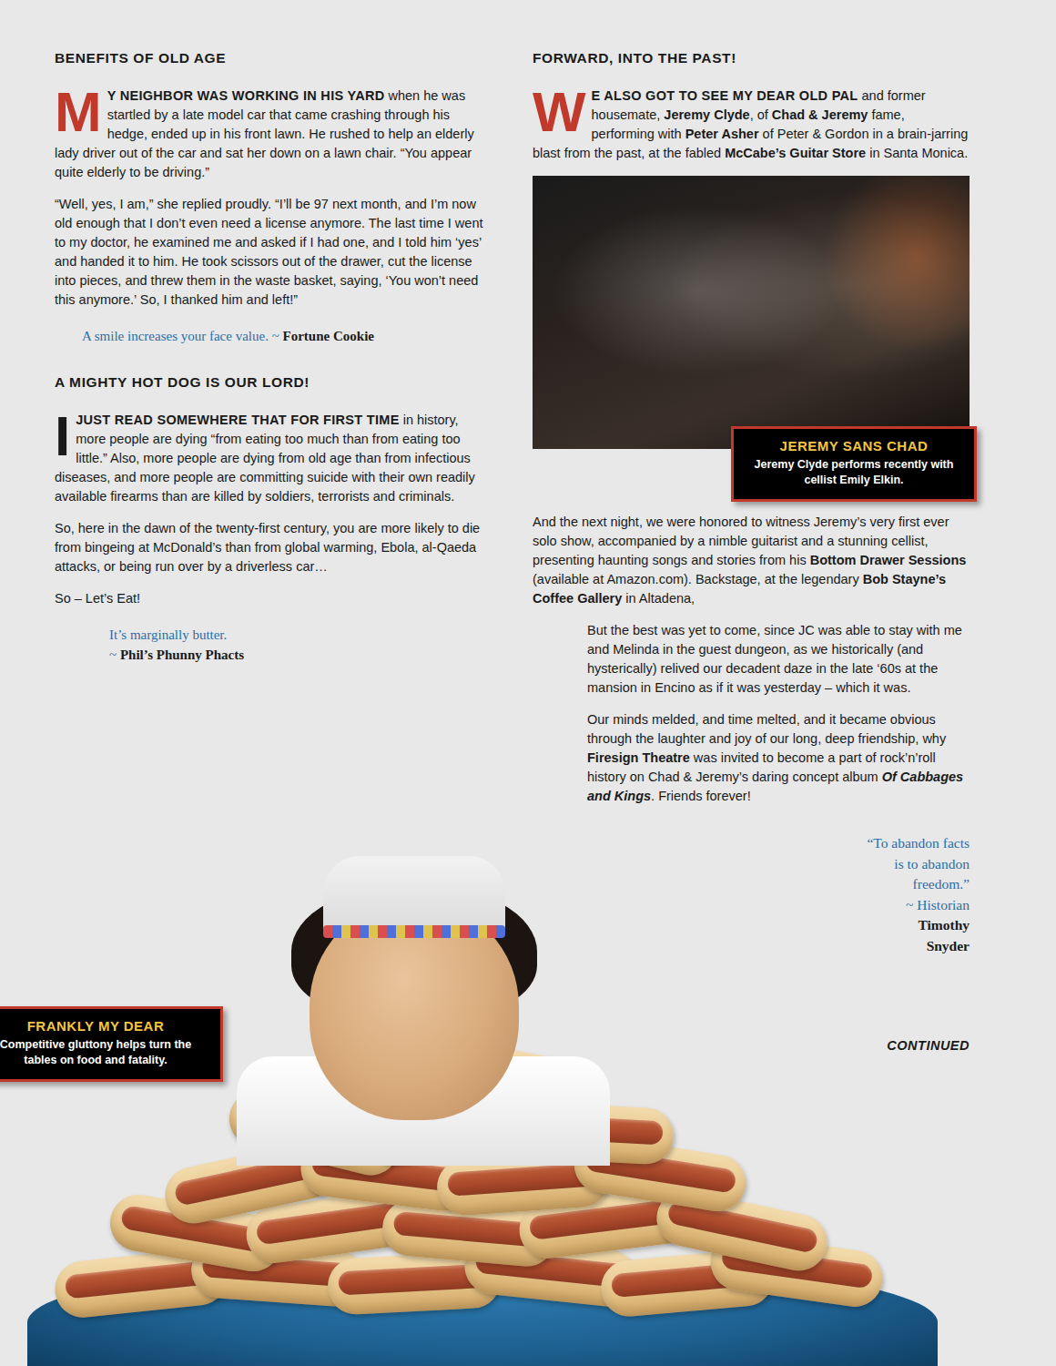Benefits of Old Age
MY NEIGHBOR WAS WORKING IN HIS YARD when he was startled by a late model car that came crashing through his hedge, ended up in his front lawn. He rushed to help an elderly lady driver out of the car and sat her down on a lawn chair. “You appear quite elderly to be driving.”
“Well, yes, I am,” she replied proudly. “I’ll be 97 next month, and I’m now old enough that I don’t even need a license anymore. The last time I went to my doctor, he examined me and asked if I had one, and I told him ‘yes’ and handed it to him. He took scissors out of the drawer, cut the license into pieces, and threw them in the waste basket, saying, ‘You won’t need this anymore.’ So, I thanked him and left!”
A smile increases your face value. ~ Fortune Cookie
A Mighty Hot Dog is Our Lord!
IJUST READ SOMEWHERE THAT FOR FIRST TIME in history, more people are dying “from eating too much than from eating too little.” Also, more people are dying from old age than from infectious diseases, and more people are committing suicide with their own readily available firearms than are killed by soldiers, terrorists and criminals.
So, here in the dawn of the twenty-first century, you are more likely to die from bingeing at McDonald’s than from global warming, Ebola, al-Qaeda attacks, or being run over by a driverless car…
So – Let’s Eat!
It’s marginally butter.
~ Phil’s Phunny Phacts
Forward, Into the Past!
WE ALSO GOT TO SEE MY DEAR OLD PAL and former housemate, Jeremy Clyde, of Chad & Jeremy fame, performing with Peter Asher of Peter & Gordon in a brain-jarring blast from the past, at the fabled McCabe’s Guitar Store in Santa Monica.
JEREMY SANS CHAD
Jeremy Clyde performs recently with cellist Emily Elkin.
And the next night, we were honored to witness Jeremy’s very first ever solo show, accompanied by a nimble guitarist and a stunning cellist, presenting haunting songs and stories from his Bottom Drawer Sessions (available at Amazon.com). Backstage, at the legendary Bob Stayne’s Coffee Gallery in Altadena,
But the best was yet to come, since JC was able to stay with me and Melinda in the guest dungeon, as we historically (and hysterically) relived our decadent daze in the late ‘60s at the mansion in Encino as if it was yesterday – which it was.
Our minds melded, and time melted, and it became obvious through the laughter and joy of our long, deep friendship, why Firesign Theatre was invited to become a part of rock’n’roll history on Chad & Jeremy’s daring concept album Of Cabbages and Kings. Friends forever!
“To abandon facts
is to abandon
freedom.”
~ Historian
Timothy
Snyder
CONTINUED
FRANKLY MY DEAR
Competitive gluttony helps turn the tables on food and fatality.